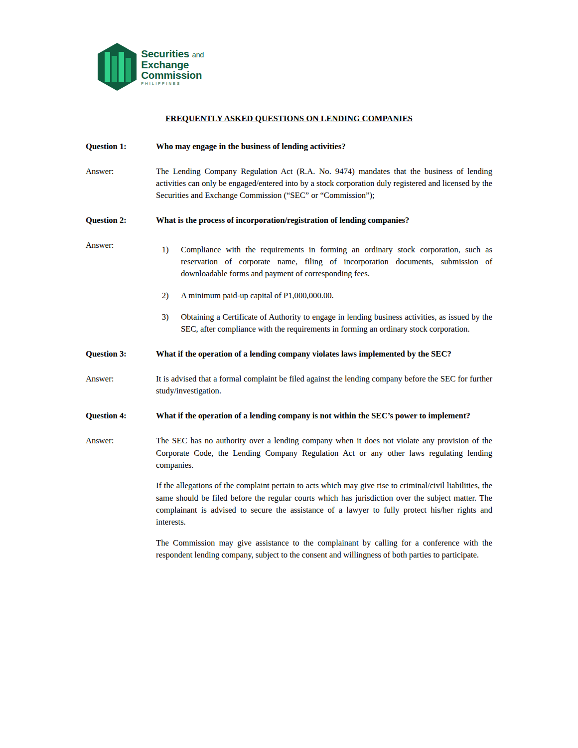Securities and Exchange Commission PHILIPPINES
FREQUENTLY ASKED QUESTIONS ON LENDING COMPANIES
Question 1:
Who may engage in the business of lending activities?
Answer:
The Lending Company Regulation Act (R.A. No. 9474) mandates that the business of lending activities can only be engaged/entered into by a stock corporation duly registered and licensed by the Securities and Exchange Commission (“SEC” or “Commission”);
Question 2:
What is the process of incorporation/registration of lending companies?
Answer:
Compliance with the requirements in forming an ordinary stock corporation, such as reservation of corporate name, filing of incorporation documents, submission of downloadable forms and payment of corresponding fees.
A minimum paid-up capital of P1,000,000.00.
Obtaining a Certificate of Authority to engage in lending business activities, as issued by the SEC, after compliance with the requirements in forming an ordinary stock corporation.
Question 3:
What if the operation of a lending company violates laws implemented by the SEC?
Answer:
It is advised that a formal complaint be filed against the lending company before the SEC for further study/investigation.
Question 4:
What if the operation of a lending company is not within the SEC’s power to implement?
Answer:
The SEC has no authority over a lending company when it does not violate any provision of the Corporate Code, the Lending Company Regulation Act or any other laws regulating lending companies.
If the allegations of the complaint pertain to acts which may give rise to criminal/civil liabilities, the same should be filed before the regular courts which has jurisdiction over the subject matter. The complainant is advised to secure the assistance of a lawyer to fully protect his/her rights and interests.
The Commission may give assistance to the complainant by calling for a conference with the respondent lending company, subject to the consent and willingness of both parties to participate.